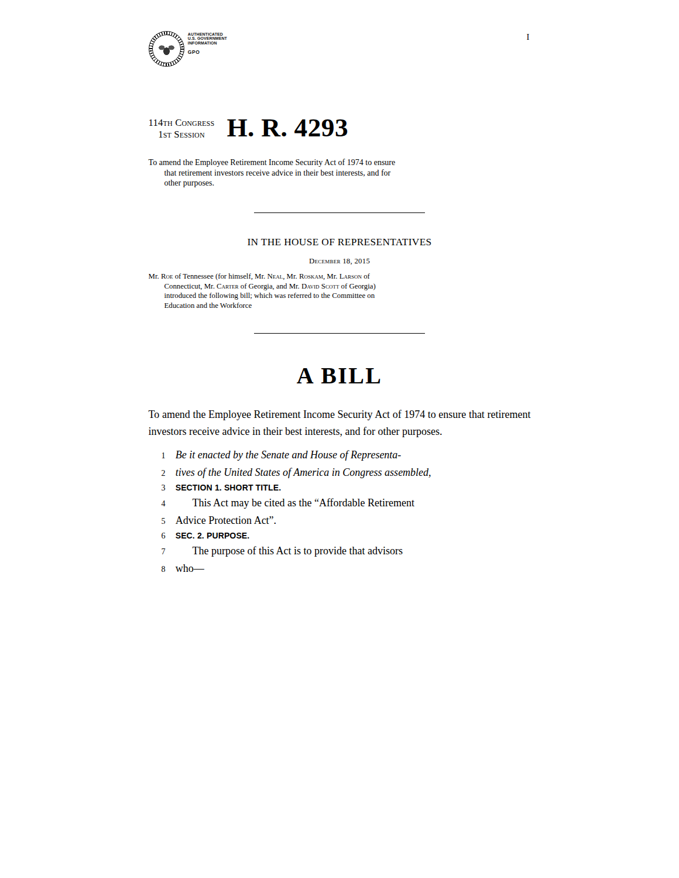Authenticated
U.S. Government
Information
GPO
I
114th Congress 1st Session
H. R. 4293
To amend the Employee Retirement Income Security Act of 1974 to ensure that retirement investors receive advice in their best interests, and for other purposes.
IN THE HOUSE OF REPRESENTATIVES
December 18, 2015
Mr. Roe of Tennessee (for himself, Mr. Neal, Mr. Roskam, Mr. Larson of Connecticut, Mr. Carter of Georgia, and Mr. David Scott of Georgia) introduced the following bill; which was referred to the Committee on Education and the Workforce
A BILL
To amend the Employee Retirement Income Security Act of 1974 to ensure that retirement investors receive advice in their best interests, and for other purposes.
1
Be it enacted by the Senate and House of Representa-
2
tives of the United States of America in Congress assembled,
3
SECTION 1. SHORT TITLE.
4
This Act may be cited as the “Affordable Retirement
5
Advice Protection Act”.
6
SEC. 2. PURPOSE.
7
The purpose of this Act is to provide that advisors
8
who—